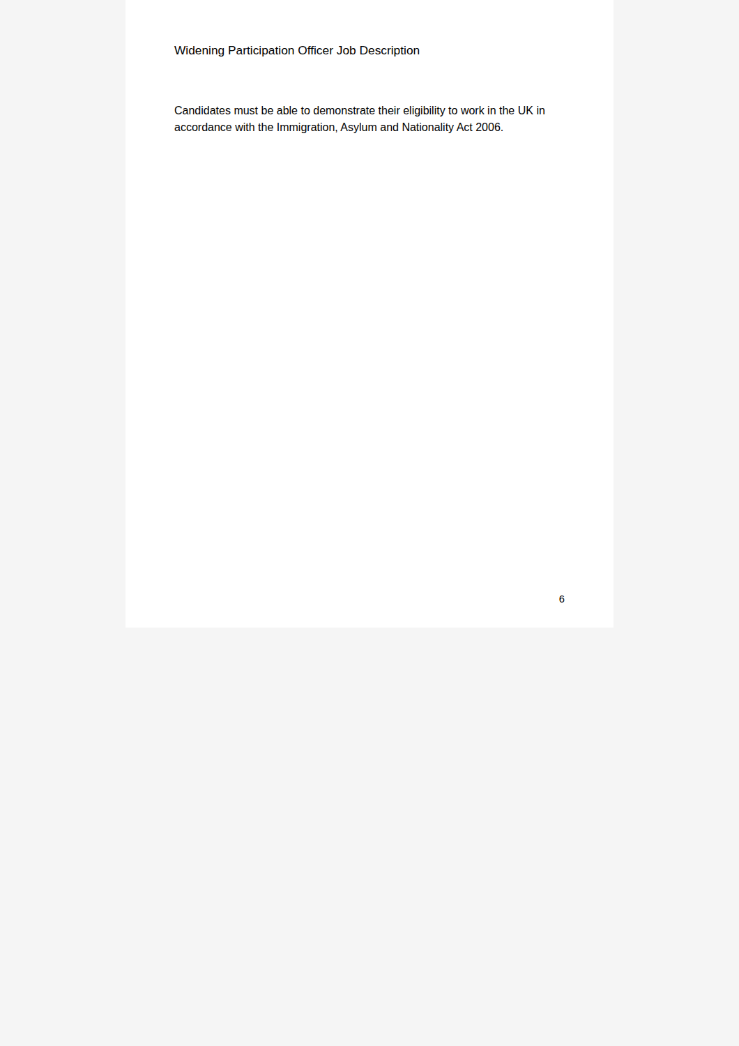Widening Participation Officer Job Description
Candidates must be able to demonstrate their eligibility to work in the UK in accordance with the Immigration, Asylum and Nationality Act 2006.
6